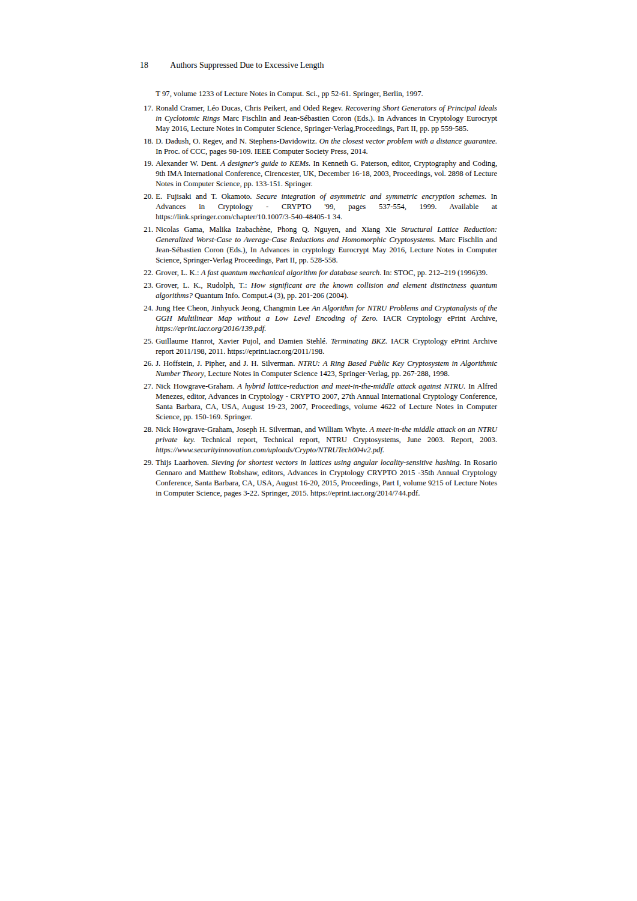18 Authors Suppressed Due to Excessive Length
T 97, volume 1233 of Lecture Notes in Comput. Sci., pp 52-61. Springer, Berlin, 1997.
17. Ronald Cramer, Léo Ducas, Chris Peikert, and Oded Regev. Recovering Short Generators of Principal Ideals in Cyclotomic Rings Marc Fischlin and Jean-Sébastien Coron (Eds.). In Advances in Cryptology Eurocrypt May 2016, Lecture Notes in Computer Science, Springer-Verlag,Proceedings, Part II, pp. pp 559-585.
18. D. Dadush, O. Regev, and N. Stephens-Davidowitz. On the closest vector problem with a distance guarantee. In Proc. of CCC, pages 98-109. IEEE Computer Society Press, 2014.
19. Alexander W. Dent. A designer's guide to KEMs. In Kenneth G. Paterson, editor, Cryptography and Coding, 9th IMA International Conference, Cirencester, UK, December 16-18, 2003, Proceedings, vol. 2898 of Lecture Notes in Computer Science, pp. 133-151. Springer.
20. E. Fujisaki and T. Okamoto. Secure integration of asymmetric and symmetric encryption schemes. In Advances in Cryptology - CRYPTO '99, pages 537-554, 1999. Available at https://link.springer.com/chapter/10.1007/3-540-48405-1 34.
21. Nicolas Gama, Malika Izabachène, Phong Q. Nguyen, and Xiang Xie Structural Lattice Reduction: Generalized Worst-Case to Average-Case Reductions and Homomorphic Cryptosystems. Marc Fischlin and Jean-Sébastien Coron (Eds.), In Advances in cryptology Eurocrypt May 2016, Lecture Notes in Computer Science, Springer-Verlag Proceedings, Part II, pp. 528-558.
22. Grover, L. K.: A fast quantum mechanical algorithm for database search. In: STOC, pp. 212–219 (1996)39.
23. Grover, L. K., Rudolph, T.: How significant are the known collision and element distinctness quantum algorithms? Quantum Info. Comput.4 (3), pp. 201-206 (2004).
24. Jung Hee Cheon, Jinhyuck Jeong, Changmin Lee An Algorithm for NTRU Problems and Cryptanalysis of the GGH Multilinear Map without a Low Level Encoding of Zero. IACR Cryptology ePrint Archive, https://eprint.iacr.org/2016/139.pdf.
25. Guillaume Hanrot, Xavier Pujol, and Damien Stehlé. Terminating BKZ. IACR Cryptology ePrint Archive report 2011/198, 2011. https://eprint.iacr.org/2011/198.
26. J. Hoffstein, J. Pipher, and J. H. Silverman. NTRU: A Ring Based Public Key Cryptosystem in Algorithmic Number Theory, Lecture Notes in Computer Science 1423, Springer-Verlag, pp. 267-288, 1998.
27. Nick Howgrave-Graham. A hybrid lattice-reduction and meet-in-the-middle attack against NTRU. In Alfred Menezes, editor, Advances in Cryptology - CRYPTO 2007, 27th Annual International Cryptology Conference, Santa Barbara, CA, USA, August 19-23, 2007, Proceedings, volume 4622 of Lecture Notes in Computer Science, pp. 150-169. Springer.
28. Nick Howgrave-Graham, Joseph H. Silverman, and William Whyte. A meet-in-the middle attack on an NTRU private key. Technical report, Technical report, NTRU Cryptosystems, June 2003. Report, 2003. https://www.securityinnovation.com/uploads/Crypto/NTRUTech004v2.pdf.
29. Thijs Laarhoven. Sieving for shortest vectors in lattices using angular locality-sensitive hashing. In Rosario Gennaro and Matthew Robshaw, editors, Advances in Cryptology CRYPTO 2015 -35th Annual Cryptology Conference, Santa Barbara, CA, USA, August 16-20, 2015, Proceedings, Part I, volume 9215 of Lecture Notes in Computer Science, pages 3-22. Springer, 2015. https://eprint.iacr.org/2014/744.pdf.